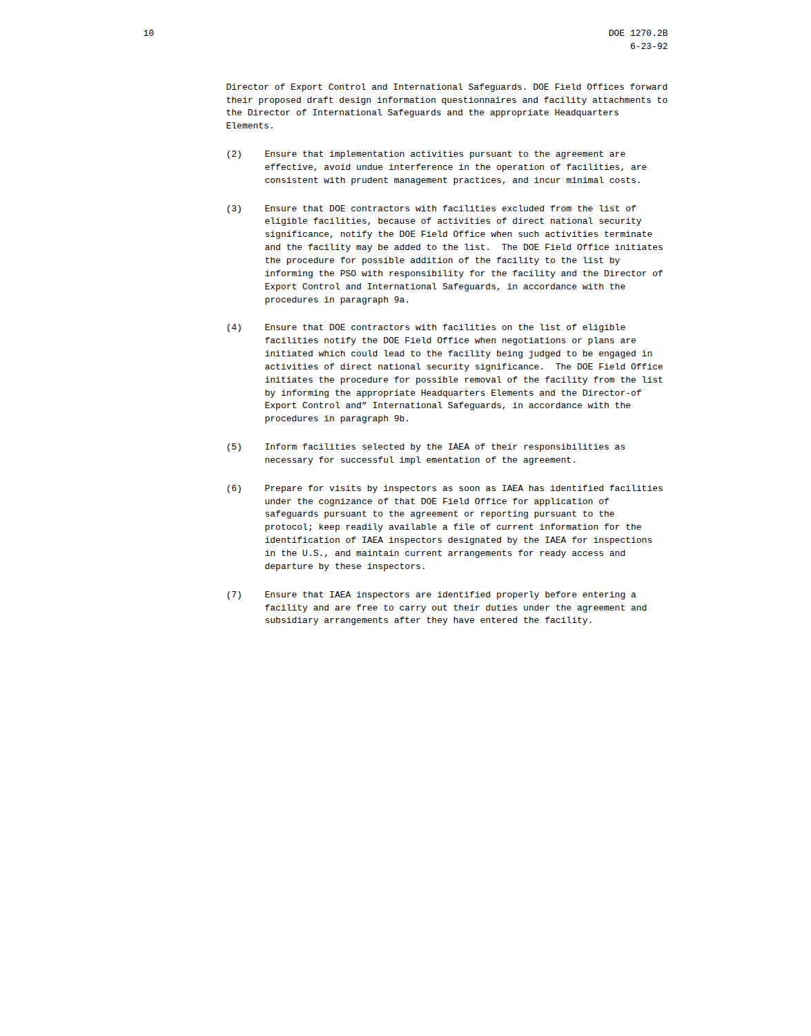10
DOE 1270.2B 6-23-92
Director of Export Control and International Safeguards. DOE Field Offices forward their proposed draft design information questionnaires and facility attachments to the Director of International Safeguards and the appropriate Headquarters Elements.
(2)
Ensure that implementation activities pursuant to the agreement are effective, avoid undue interference in the operation of facilities, are consistent with prudent management practices, and incur minimal costs.
(3)
Ensure that DOE contractors with facilities excluded from the list of eligible facilities, because of activities of direct national security significance, notify the DOE Field Office when such activities terminate and the facility may be added to the list. The DOE Field Office initiates the procedure for possible addition of the facility to the list by informing the PSO with responsibility for the facility and the Director of Export Control and International Safeguards, in accordance with the procedures in paragraph 9a.
(4)
Ensure that DOE contractors with facilities on the list of eligible facilities notify the DOE Field Office when negotiations or plans are initiated which could lead to the facility being judged to be engaged in activities of direct national security significance. The DOE Field Office initiates the procedure for possible removal of the facility from the list by informing the appropriate Headquarters Elements and the Director-of Export Control and” International Safeguards, in accordance with the procedures in paragraph 9b.
(5)
Inform facilities selected by the IAEA of their responsibilities as necessary for successful impl ementation of the agreement.
(6)
Prepare for visits by inspectors as soon as IAEA has identified facilities under the cognizance of that DOE Field Office for application of safeguards pursuant to the agreement or reporting pursuant to the protocol; keep readily available a file of current information for the identification of IAEA inspectors designated by the IAEA for inspections in the U.S., and maintain current arrangements for ready access and departure by these inspectors.
(7)
Ensure that IAEA inspectors are identified properly before entering a facility and are free to carry out their duties under the agreement and subsidiary arrangements after they have entered the facility.